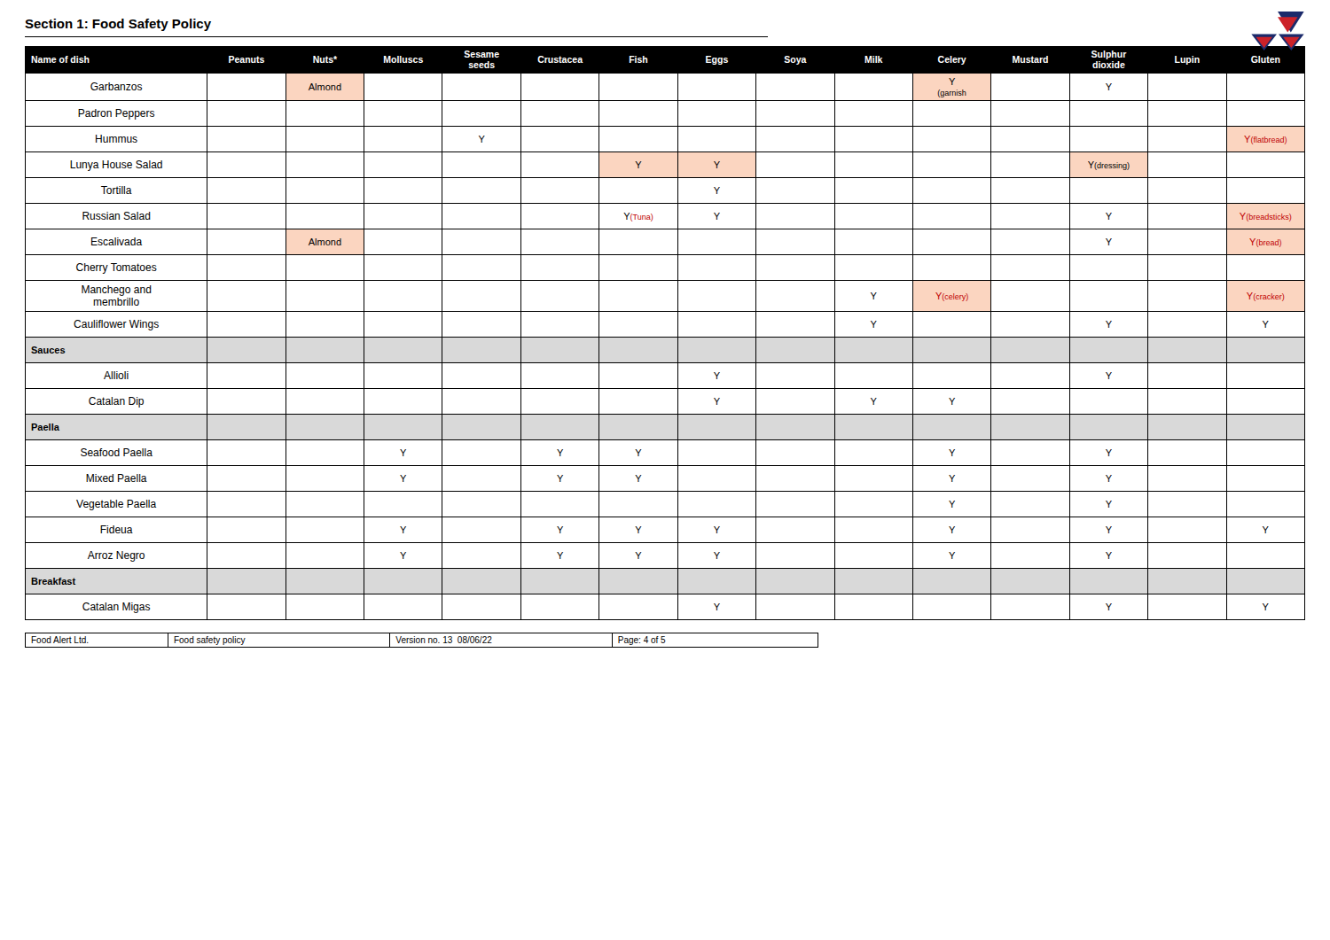Section 1: Food Safety Policy
| Name of dish | Peanuts | Nuts* | Molluscs | Sesame seeds | Crustacea | Fish | Eggs | Soya | Milk | Celery | Mustard | Sulphur dioxide | Lupin | Gluten |
| --- | --- | --- | --- | --- | --- | --- | --- | --- | --- | --- | --- | --- | --- | --- |
| Garbanzos | | Almond | | | | | | | | Y (garnish | | Y | | |
| Padron Peppers | | | | | | | | | | | | | | |
| Hummus | | | | Y | | | | | | | | | | Y (flatbread) |
| Lunya House Salad | | | | | | Y | Y | | | | | Y (dressing) | | |
| Tortilla | | | | | | | Y | | | | | | | |
| Russian Salad | | | | | | Y (Tuna) | Y | | | | | Y | | Y (breadsticks) |
| Escalivada | | Almond | | | | | | | | | | Y | | Y (bread) |
| Cherry Tomatoes | | | | | | | | | | | | | | |
| Manchego and membrillo | | | | | | | | | Y | Y (celery) | | | | Y (cracker) |
| Cauliflower Wings | | | | | | | | | Y | | | Y | | Y |
| Sauces | | | | | | | | | | | | | | |
| Allioli | | | | | | | Y | | | | | Y | | |
| Catalan Dip | | | | | | | Y | | Y | Y | | | | |
| Paella | | | | | | | | | | | | | | |
| Seafood Paella | | | Y | | Y | Y | | | | Y | | Y | | |
| Mixed Paella | | | Y | | Y | Y | | | | Y | | Y | | |
| Vegetable Paella | | | | | | | | | | Y | | Y | | |
| Fideua | | | Y | | Y | Y | Y | | | Y | | Y | | Y |
| Arroz Negro | | | Y | | Y | Y | Y | | | Y | | Y | | |
| Breakfast | | | | | | | | | | | | | | |
| Catalan Migas | | | | | | | Y | | | | | Y | | Y |
| Food Alert Ltd. | Food safety policy | Version no. 13 08/06/22 | Page: 4 of 5 |